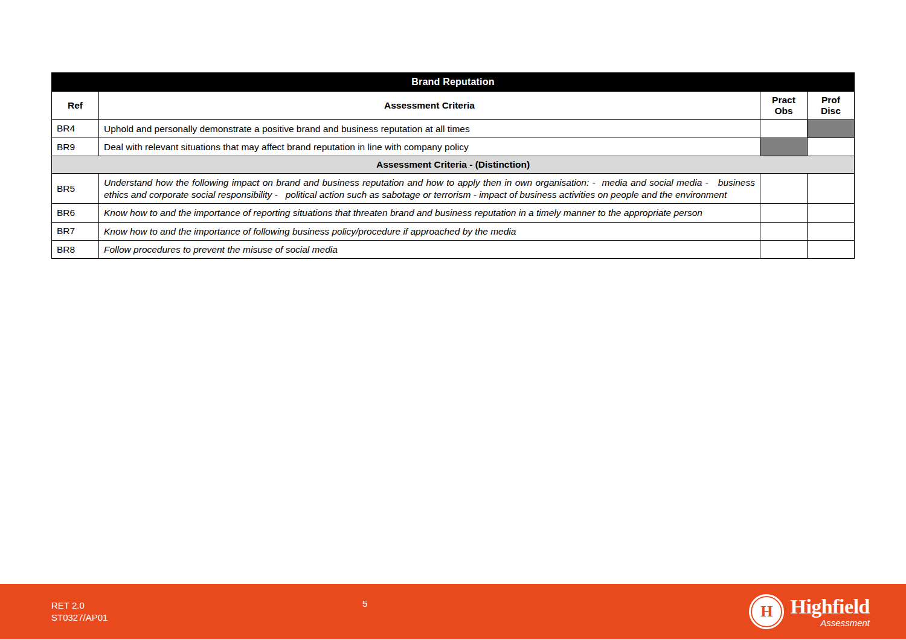| Brand Reputation |
| --- |
| Ref | Assessment Criteria | Pract Obs | Prof Disc |
| BR4 | Uphold and personally demonstrate a positive brand and business reputation at all times | | |
| BR9 | Deal with relevant situations that may affect brand reputation in line with company policy | | |
| Assessment Criteria - (Distinction) |
| BR5 | Understand how the following impact on brand and business reputation and how to apply then in own organisation: - media and social media - business ethics and corporate social responsibility - political action such as sabotage or terrorism - impact of business activities on people and the environment | | |
| BR6 | Know how to and the importance of reporting situations that threaten brand and business reputation in a timely manner to the appropriate person | | |
| BR7 | Know how to and the importance of following business policy/procedure if approached by the media | | |
| BR8 | Follow procedures to prevent the misuse of social media | | |
RET 2.0
ST0327/AP01
5
H
Highfield
Assessment